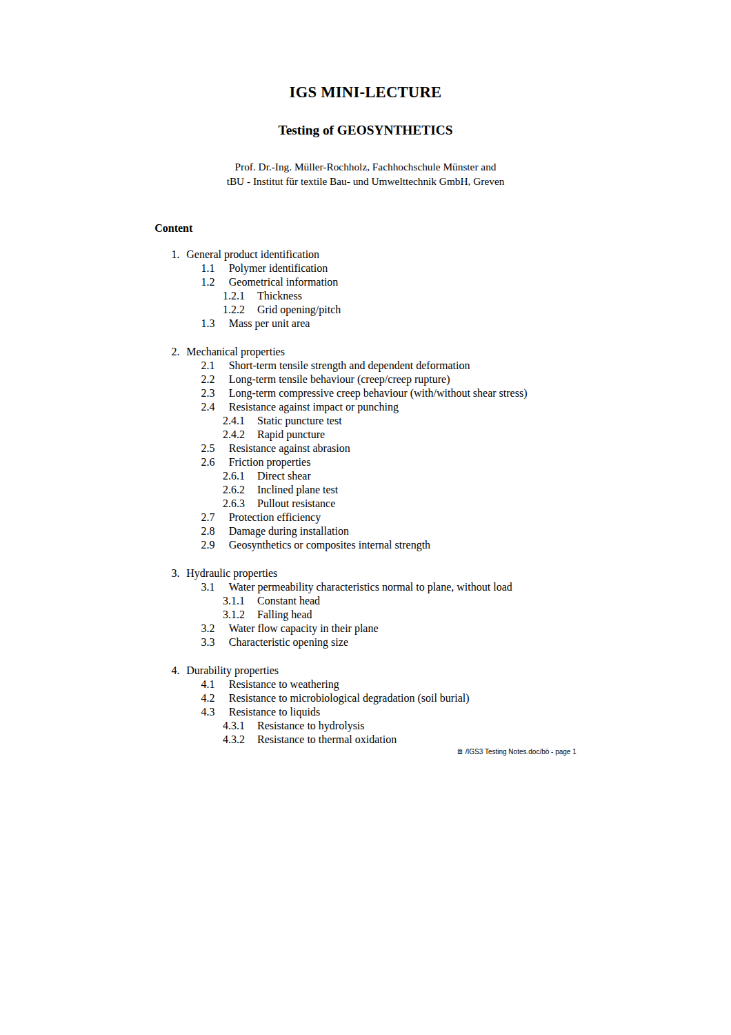IGS MINI-LECTURE
Testing of GEOSYNTHETICS
Prof. Dr.-Ing. Müller-Rochholz, Fachhochschule Münster and
tBU - Institut für textile Bau- und Umwelttechnik GmbH, Greven
Content
General product identification
1.1 Polymer identification
1.2 Geometrical information
1.2.1 Thickness
1.2.2 Grid opening/pitch
1.3 Mass per unit area
Mechanical properties
2.1 Short-term tensile strength and dependent deformation
2.2 Long-term tensile behaviour (creep/creep rupture)
2.3 Long-term compressive creep behaviour (with/without shear stress)
2.4 Resistance against impact or punching
2.4.1 Static puncture test
2.4.2 Rapid puncture
2.5 Resistance against abrasion
2.6 Friction properties
2.6.1 Direct shear
2.6.2 Inclined plane test
2.6.3 Pullout resistance
2.7 Protection efficiency
2.8 Damage during installation
2.9 Geosynthetics or composites internal strength
Hydraulic properties
3.1 Water permeability characteristics normal to plane, without load
3.1.1 Constant head
3.1.2 Falling head
3.2 Water flow capacity in their plane
3.3 Characteristic opening size
Durability properties
4.1 Resistance to weathering
4.2 Resistance to microbiological degradation (soil burial)
4.3 Resistance to liquids
4.3.1 Resistance to hydrolysis
4.3.2 Resistance to thermal oxidation
🗎/IGS3 Testing Notes.doc/bö - page 1